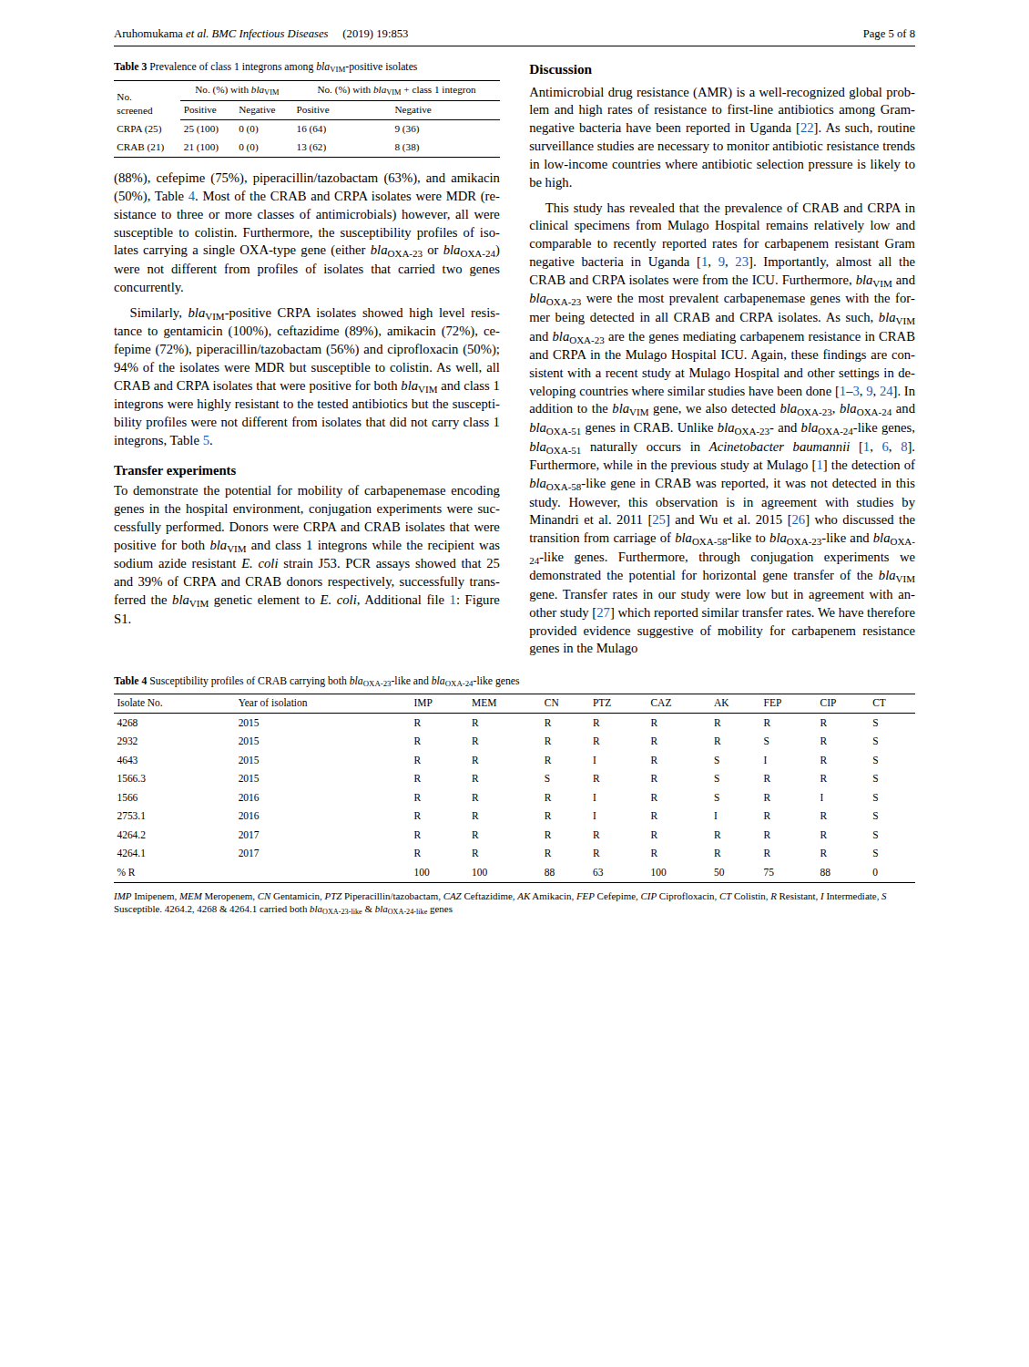Aruhomukama et al. BMC Infectious Diseases (2019) 19:853
Page 5 of 8
Table 3 Prevalence of class 1 integrons among bla VIM -positive isolates
| No. screened | No. (%) with bla VIM | No. (%) with bla VIM + class 1 integron |
| --- | --- | --- |
| Positive | Negative | Positive | Negative |
| CRPA (25) | 25 (100) | 0 (0) | 16 (64) | 9 (36) |
| CRAB (21) | 21 (100) | 0 (0) | 13 (62) | 8 (38) |
(88%), cefepime (75%), piperacillin/tazobactam (63%), and amikacin (50%), Table 4. Most of the CRAB and CRPA isolates were MDR (resistance to three or more classes of antimicrobials) however, all were susceptible to colistin. Furthermore, the susceptibility profiles of isolates carrying a single OXA-type gene (either blaOXA-23 or blaOXA-24) were not different from profiles of isolates that carried two genes concurrently.
Similarly, blaVIM-positive CRPA isolates showed high level resistance to gentamicin (100%), ceftazidime (89%), amikacin (72%), cefepime (72%), piperacillin/tazobactam (56%) and ciprofloxacin (50%); 94% of the isolates were MDR but susceptible to colistin. As well, all CRAB and CRPA isolates that were positive for both blaVIM and class 1 integrons were highly resistant to the tested antibiotics but the susceptibility profiles were not different from isolates that did not carry class 1 integrons, Table 5.
Transfer experiments
To demonstrate the potential for mobility of carbapenemase encoding genes in the hospital environment, conjugation experiments were successfully performed. Donors were CRPA and CRAB isolates that were positive for both blaVIM and class 1 integrons while the recipient was sodium azide resistant E. coli strain J53. PCR assays showed that 25 and 39% of CRPA and CRAB donors respectively, successfully transferred the blaVIM genetic element to E. coli, Additional file 1: Figure S1.
Discussion
Antimicrobial drug resistance (AMR) is a well-recognized global problem and high rates of resistance to first-line antibiotics among Gram-negative bacteria have been reported in Uganda [22]. As such, routine surveillance studies are necessary to monitor antibiotic resistance trends in low-income countries where antibiotic selection pressure is likely to be high.
This study has revealed that the prevalence of CRAB and CRPA in clinical specimens from Mulago Hospital remains relatively low and comparable to recently reported rates for carbapenem resistant Gram negative bacteria in Uganda [1, 9, 23]. Importantly, almost all the CRAB and CRPA isolates were from the ICU. Furthermore, blaVIM and blaOXA-23 were the most prevalent carbapenemase genes with the former being detected in all CRAB and CRPA isolates. As such, blaVIM and blaOXA-23 are the genes mediating carbapenem resistance in CRAB and CRPA in the Mulago Hospital ICU. Again, these findings are consistent with a recent study at Mulago Hospital and other settings in developing countries where similar studies have been done [1–3, 9, 24]. In addition to the blaVIM gene, we also detected blaOXA-23, blaOXA-24 and blaOXA-51 genes in CRAB. Unlike blaOXA-23- and blaOXA-24-like genes, blaOXA-51 naturally occurs in Acinetobacter baumannii [1, 6, 8]. Furthermore, while in the previous study at Mulago [1] the detection of blaOXA-58-like gene in CRAB was reported, it was not detected in this study. However, this observation is in agreement with studies by Minandri et al. 2011 [25] and Wu et al. 2015 [26] who discussed the transition from carriage of blaOXA-58-like to blaOXA-23-like and blaOXA-24-like genes. Furthermore, through conjugation experiments we demonstrated the potential for horizontal gene transfer of the blaVIM gene. Transfer rates in our study were low but in agreement with another study [27] which reported similar transfer rates. We have therefore provided evidence suggestive of mobility for carbapenem resistance genes in the Mulago
Table 4 Susceptibility profiles of CRAB carrying both bla OXA-23 -like and bla OXA-24 -like genes
| Isolate No. | Year of isolation | IMP | MEM | CN | PTZ | CAZ | AK | FEP | CIP | CT |
| --- | --- | --- | --- | --- | --- | --- | --- | --- | --- | --- |
| 4268 | 2015 | R | R | R | R | R | R | R | R | S |
| 2932 | 2015 | R | R | R | R | R | R | S | R | S |
| 4643 | 2015 | R | R | R | I | R | S | I | R | S |
| 1566.3 | 2015 | R | R | S | R | R | S | R | R | S |
| 1566 | 2016 | R | R | R | I | R | S | R | I | S |
| 2753.1 | 2016 | R | R | R | I | R | I | R | R | S |
| 4264.2 | 2017 | R | R | R | R | R | R | R | R | S |
| 4264.1 | 2017 | R | R | R | R | R | R | R | R | S |
| % R | | 100 | 100 | 88 | 63 | 100 | 50 | 75 | 88 | 0 |
IMP Imipenem, MEM Meropenem, CN Gentamicin, PTZ Piperacillin/tazobactam, CAZ Ceftazidime, AK Amikacin, FEP Cefepime, CIP Ciprofloxacin, CT Colistin, R Resistant, I Intermediate, S Susceptible. 4264.2, 4268 & 4264.1 carried both blaOXA-23-like & blaOXA-24-like genes